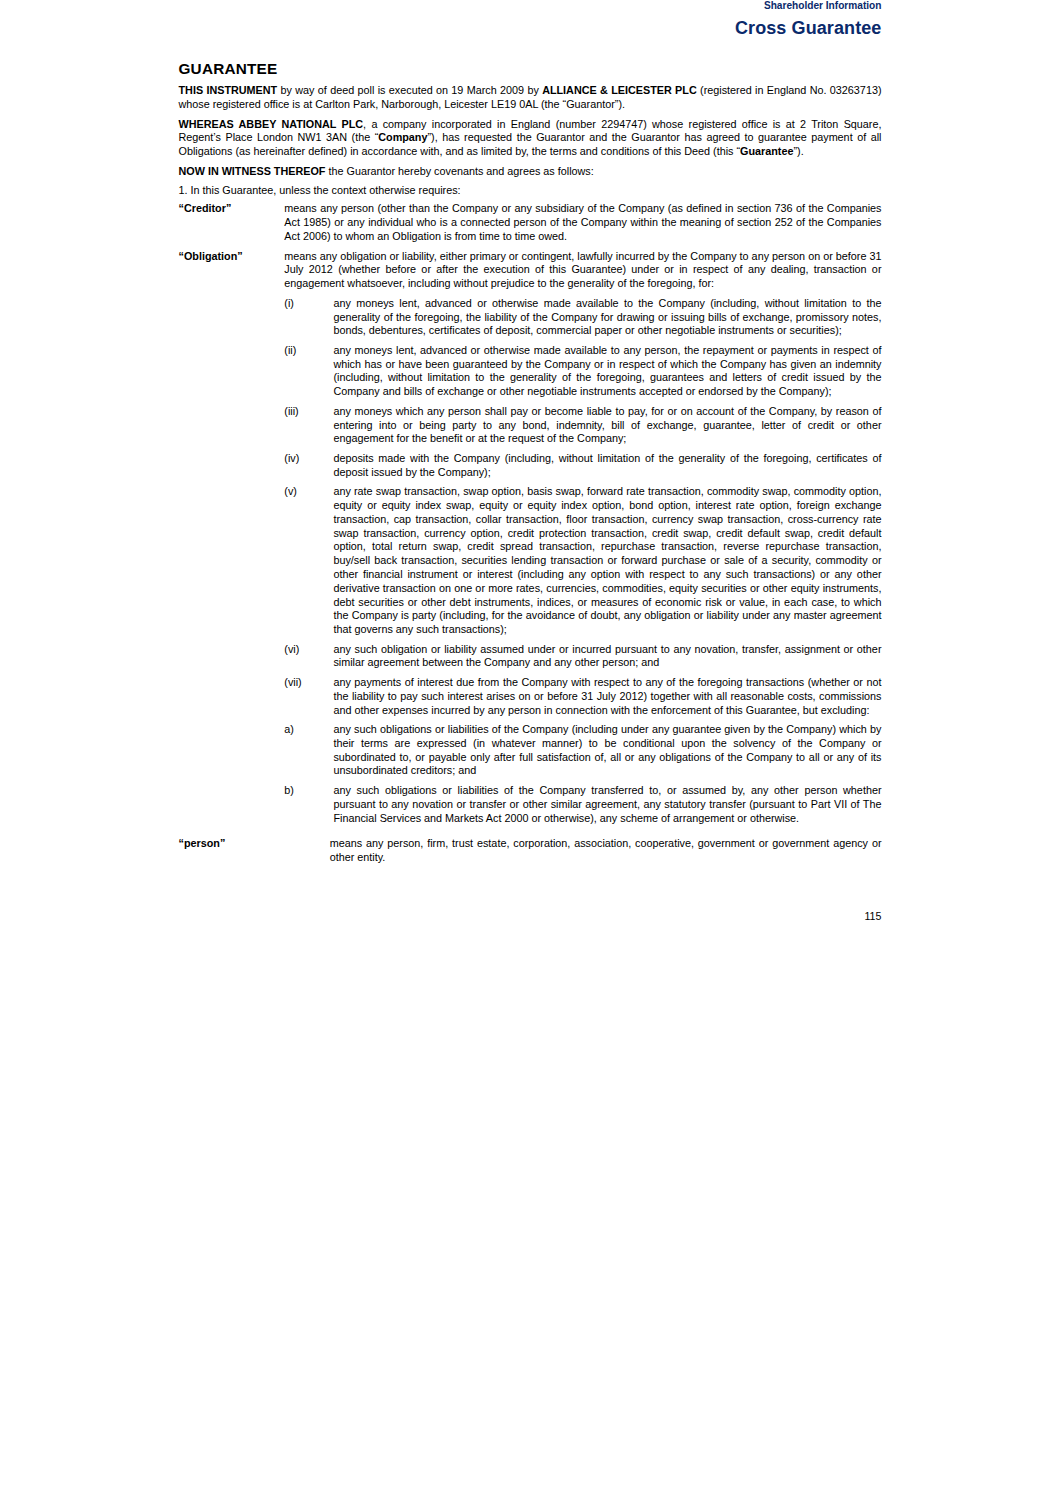Shareholder Information
Cross Guarantee
GUARANTEE
THIS INSTRUMENT by way of deed poll is executed on 19 March 2009 by ALLIANCE & LEICESTER PLC (registered in England No. 03263713) whose registered office is at Carlton Park, Narborough, Leicester LE19 0AL (the “Guarantor”).
WHEREAS ABBEY NATIONAL PLC, a company incorporated in England (number 2294747) whose registered office is at 2 Triton Square, Regent’s Place London NW1 3AN (the “Company”), has requested the Guarantor and the Guarantor has agreed to guarantee payment of all Obligations (as hereinafter defined) in accordance with, and as limited by, the terms and conditions of this Deed (this “Guarantee”).
NOW IN WITNESS THEREOF the Guarantor hereby covenants and agrees as follows:
1. In this Guarantee, unless the context otherwise requires:
| “Creditor” | means any person (other than the Company or any subsidiary of the Company (as defined in section 736 of the Companies Act 1985) or any individual who is a connected person of the Company within the meaning of section 252 of the Companies Act 2006) to whom an Obligation is from time to time owed. |
| “Obligation” | means any obligation or liability, either primary or contingent, lawfully incurred by the Company to any person on or before 31 July 2012 (whether before or after the execution of this Guarantee) under or in respect of any dealing, transaction or engagement whatsoever, including without prejudice to the generality of the foregoing, for: / (i) / any moneys lent, advanced or otherwise made available to the Company (including, without limitation to the generality of the foregoing, the liability of the Company for drawing or issuing bills of exchange, promissory notes, bonds, debentures, certificates of deposit, commercial paper or other negotiable instruments or securities); / / (ii) / any moneys lent, advanced or otherwise made available to any person, the repayment or payments in respect of which has or have been guaranteed by the Company or in respect of which the Company has given an indemnity (including, without limitation to the generality of the foregoing, guarantees and letters of credit issued by the Company and bills of exchange or other negotiable instruments accepted or endorsed by the Company); / / (iii) / any moneys which any person shall pay or become liable to pay, for or on account of the Company, by reason of entering into or being party to any bond, indemnity, bill of exchange, guarantee, letter of credit or other engagement for the benefit or at the request of the Company; / / (iv) / deposits made with the Company (including, without limitation of the generality of the foregoing, certificates of deposit issued by the Company); / / (v) / any rate swap transaction, swap option, basis swap, forward rate transaction, commodity swap, commodity option, equity or equity index swap, equity or equity index option, bond option, interest rate option, foreign exchange transaction, cap transaction, collar transaction, floor transaction, currency swap transaction, cross-currency rate swap transaction, currency option, credit protection transaction, credit swap, credit default swap, credit default option, total return swap, credit spread transaction, repurchase transaction, reverse repurchase transaction, buy/sell back transaction, securities lending transaction or forward purchase or sale of a security, commodity or other financial instrument or interest (including any option with respect to any such transactions) or any other derivative transaction on one or more rates, currencies, commodities, equity securities or other equity instruments, debt securities or other debt instruments, indices, or measures of economic risk or value, in each case, to which the Company is party (including, for the avoidance of doubt, any obligation or liability under any master agreement that governs any such transactions); / / (vi) / any such obligation or liability assumed under or incurred pursuant to any novation, transfer, assignment or other similar agreement between the Company and any other person; and / / (vii) / any payments of interest due from the Company with respect to any of the foregoing transactions (whether or not the liability to pay such interest arises on or before 31 July 2012) together with all reasonable costs, commissions and other expenses incurred by any person in connection with the enforcement of this Guarantee, but excluding: / / a) / any such obligations or liabilities of the Company (including under any guarantee given by the Company) which by their terms are expressed (in whatever manner) to be conditional upon the solvency of the Company or subordinated to, or payable only after full satisfaction of, all or any obligations of the Company to all or any of its unsubordinated creditors; and / / b) / any such obligations or liabilities of the Company transferred to, or assumed by, any other person whether pursuant to any novation or transfer or other similar agreement, any statutory transfer (pursuant to Part VII of The Financial Services and Markets Act 2000 or otherwise), any scheme of arrangement or otherwise. / |
| “person” | means any person, firm, trust estate, corporation, association, cooperative, government or government agency or other entity. |
115